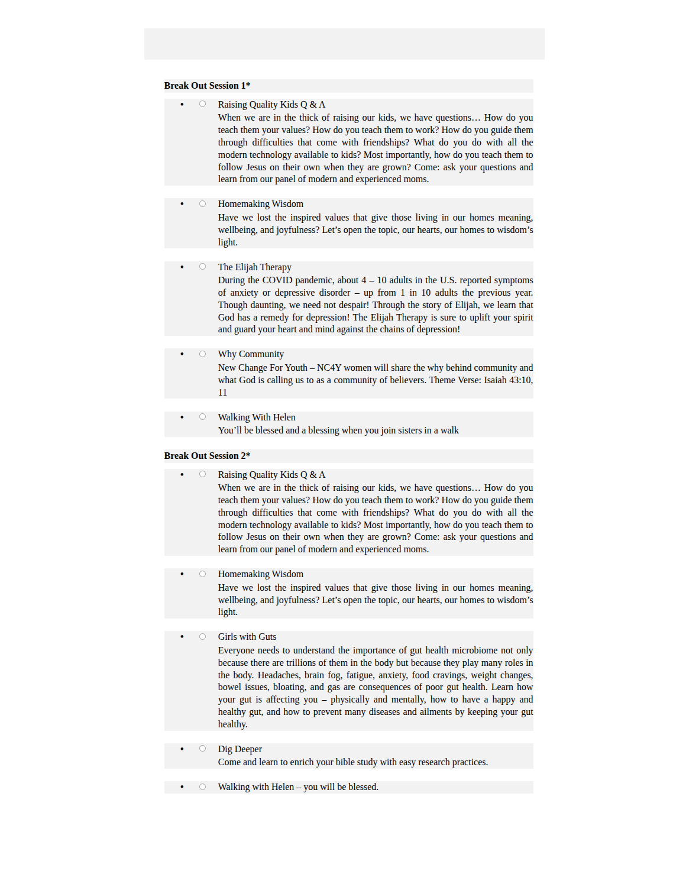Break Out Session 1*
Raising Quality Kids Q & A When we are in the thick of raising our kids, we have questions… How do you teach them your values? How do you teach them to work? How do you guide them through difficulties that come with friendships? What do you do with all the modern technology available to kids? Most importantly, how do you teach them to follow Jesus on their own when they are grown? Come: ask your questions and learn from our panel of modern and experienced moms.
Homemaking Wisdom Have we lost the inspired values that give those living in our homes meaning, wellbeing, and joyfulness? Let’s open the topic, our hearts, our homes to wisdom’s light.
The Elijah Therapy During the COVID pandemic, about 4 – 10 adults in the U.S. reported symptoms of anxiety or depressive disorder – up from 1 in 10 adults the previous year. Though daunting, we need not despair! Through the story of Elijah, we learn that God has a remedy for depression! The Elijah Therapy is sure to uplift your spirit and guard your heart and mind against the chains of depression!
Why Community New Change For Youth – NC4Y women will share the why behind community and what God is calling us to as a community of believers. Theme Verse: Isaiah 43:10, 11
Walking With Helen You’ll be blessed and a blessing when you join sisters in a walk
Break Out Session 2*
Raising Quality Kids Q & A When we are in the thick of raising our kids, we have questions… How do you teach them your values? How do you teach them to work? How do you guide them through difficulties that come with friendships? What do you do with all the modern technology available to kids? Most importantly, how do you teach them to follow Jesus on their own when they are grown? Come: ask your questions and learn from our panel of modern and experienced moms.
Homemaking Wisdom Have we lost the inspired values that give those living in our homes meaning, wellbeing, and joyfulness? Let’s open the topic, our hearts, our homes to wisdom’s light.
Girls with Guts Everyone needs to understand the importance of gut health microbiome not only because there are trillions of them in the body but because they play many roles in the body. Headaches, brain fog, fatigue, anxiety, food cravings, weight changes, bowel issues, bloating, and gas are consequences of poor gut health. Learn how your gut is affecting you – physically and mentally, how to have a happy and healthy gut, and how to prevent many diseases and ailments by keeping your gut healthy.
Dig Deeper Come and learn to enrich your bible study with easy research practices.
Walking with Helen – you will be blessed.